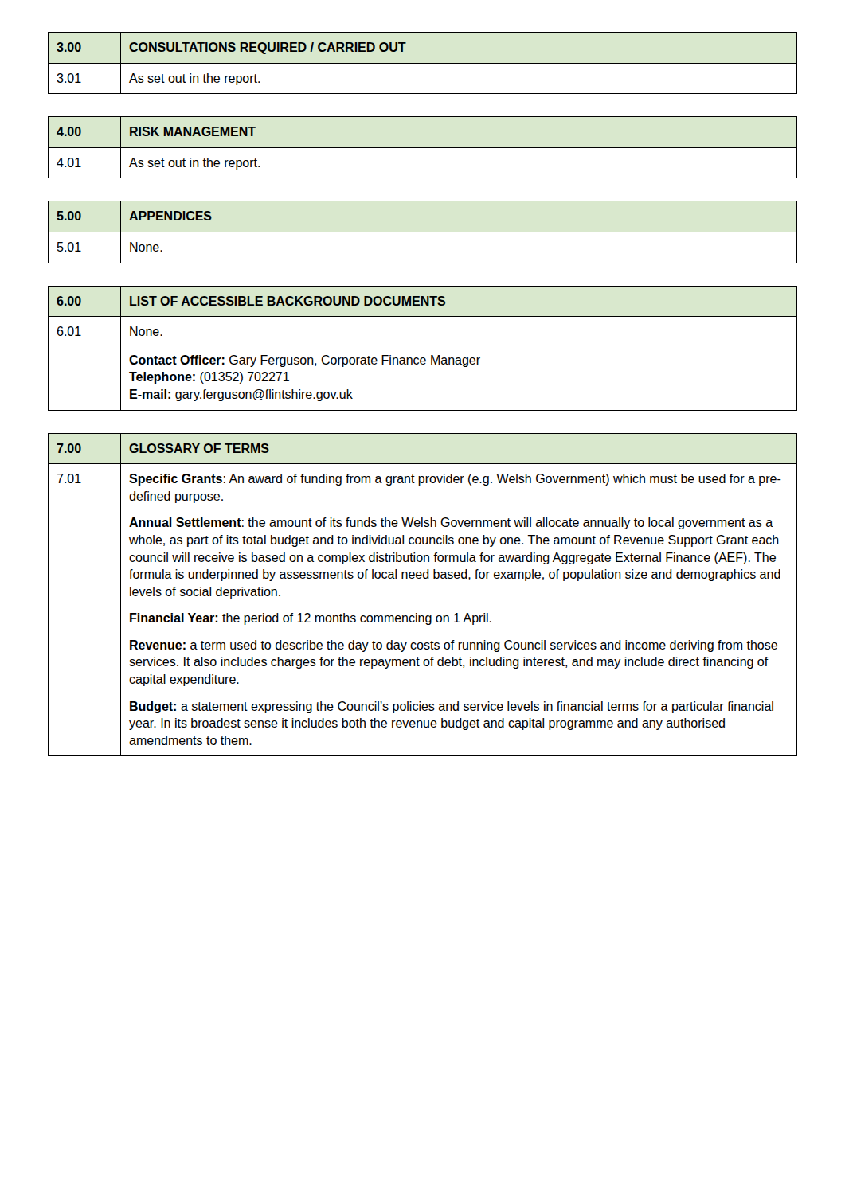| 3.00 | CONSULTATIONS REQUIRED / CARRIED OUT |
| 3.01 | As set out in the report. |
| 4.00 | RISK MANAGEMENT |
| 4.01 | As set out in the report. |
| 5.00 | APPENDICES |
| 5.01 | None. |
| 6.00 | LIST OF ACCESSIBLE BACKGROUND DOCUMENTS |
| 6.01 | None. Contact Officer: Gary Ferguson, Corporate Finance Manager Telephone: (01352) 702271 E-mail: gary.ferguson@flintshire.gov.uk |
| 7.00 | GLOSSARY OF TERMS |
| 7.01 | Specific Grants : An award of funding from a grant provider (e.g. Welsh Government) which must be used for a pre-defined purpose. Annual Settlement : the amount of its funds the Welsh Government will allocate annually to local government as a whole, as part of its total budget and to individual councils one by one. The amount of Revenue Support Grant each council will receive is based on a complex distribution formula for awarding Aggregate External Finance (AEF). The formula is underpinned by assessments of local need based, for example, of population size and demographics and levels of social deprivation. Financial Year: the period of 12 months commencing on 1 April. Revenue: a term used to describe the day to day costs of running Council services and income deriving from those services. It also includes charges for the repayment of debt, including interest, and may include direct financing of capital expenditure. Budget: a statement expressing the Council’s policies and service levels in financial terms for a particular financial year. In its broadest sense it includes both the revenue budget and capital programme and any authorised amendments to them. |